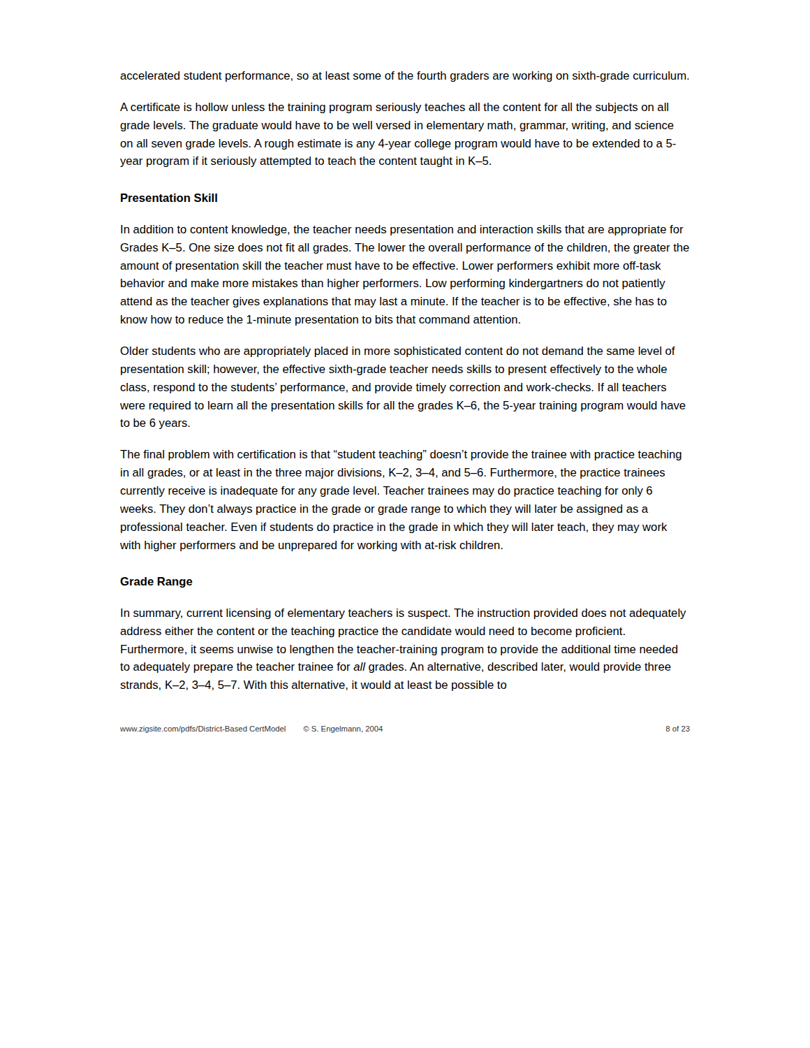accelerated student performance, so at least some of the fourth graders are working on sixth-grade curriculum.
A certificate is hollow unless the training program seriously teaches all the content for all the subjects on all grade levels. The graduate would have to be well versed in elementary math, grammar, writing, and science on all seven grade levels. A rough estimate is any 4-year college program would have to be extended to a 5-year program if it seriously attempted to teach the content taught in K–5.
Presentation Skill
In addition to content knowledge, the teacher needs presentation and interaction skills that are appropriate for Grades K–5. One size does not fit all grades. The lower the overall performance of the children, the greater the amount of presentation skill the teacher must have to be effective. Lower performers exhibit more off-task behavior and make more mistakes than higher performers. Low performing kindergartners do not patiently attend as the teacher gives explanations that may last a minute. If the teacher is to be effective, she has to know how to reduce the 1-minute presentation to bits that command attention.
Older students who are appropriately placed in more sophisticated content do not demand the same level of presentation skill; however, the effective sixth-grade teacher needs skills to present effectively to the whole class, respond to the students’ performance, and provide timely correction and work-checks. If all teachers were required to learn all the presentation skills for all the grades K–6, the 5-year training program would have to be 6 years.
The final problem with certification is that “student teaching” doesn’t provide the trainee with practice teaching in all grades, or at least in the three major divisions, K–2, 3–4, and 5–6. Furthermore, the practice trainees currently receive is inadequate for any grade level. Teacher trainees may do practice teaching for only 6 weeks. They don’t always practice in the grade or grade range to which they will later be assigned as a professional teacher. Even if students do practice in the grade in which they will later teach, they may work with higher performers and be unprepared for working with at-risk children.
Grade Range
In summary, current licensing of elementary teachers is suspect. The instruction provided does not adequately address either the content or the teaching practice the candidate would need to become proficient. Furthermore, it seems unwise to lengthen the teacher-training program to provide the additional time needed to adequately prepare the teacher trainee for all grades. An alternative, described later, would provide three strands, K–2, 3–4, 5–7. With this alternative, it would at least be possible to
www.zigsite.com/pdfs/District-Based CertModel © S. Engelmann, 2004 8 of 23